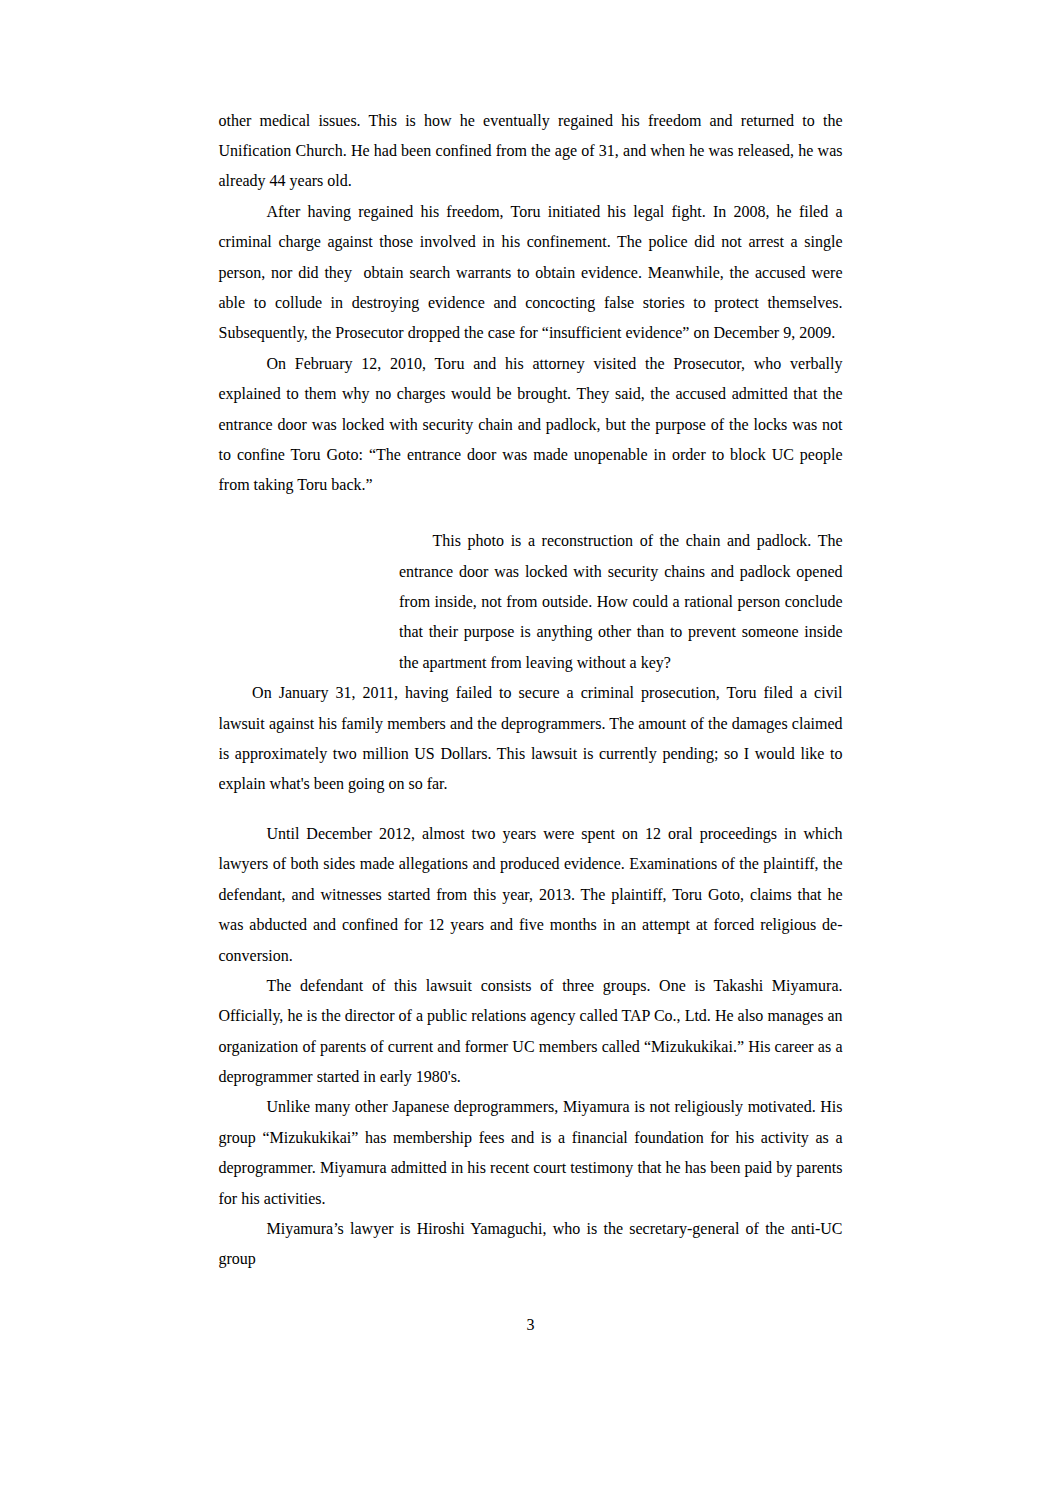other medical issues. This is how he eventually regained his freedom and returned to the Unification Church. He had been confined from the age of 31, and when he was released, he was already 44 years old.
After having regained his freedom, Toru initiated his legal fight. In 2008, he filed a criminal charge against those involved in his confinement. The police did not arrest a single person, nor did they obtain search warrants to obtain evidence. Meanwhile, the accused were able to collude in destroying evidence and concocting false stories to protect themselves. Subsequently, the Prosecutor dropped the case for “insufficient evidence” on December 9, 2009.
On February 12, 2010, Toru and his attorney visited the Prosecutor, who verbally explained to them why no charges would be brought. They said, the accused admitted that the entrance door was locked with security chain and padlock, but the purpose of the locks was not to confine Toru Goto: “The entrance door was made unopenable in order to block UC people from taking Toru back.”
This photo is a reconstruction of the chain and padlock. The entrance door was locked with security chains and padlock opened from inside, not from outside. How could a rational person conclude that their purpose is anything other than to prevent someone inside the apartment from leaving without a key?
On January 31, 2011, having failed to secure a criminal prosecution, Toru filed a civil lawsuit against his family members and the deprogrammers. The amount of the damages claimed is approximately two million US Dollars. This lawsuit is currently pending; so I would like to explain what's been going on so far.
Until December 2012, almost two years were spent on 12 oral proceedings in which lawyers of both sides made allegations and produced evidence. Examinations of the plaintiff, the defendant, and witnesses started from this year, 2013. The plaintiff, Toru Goto, claims that he was abducted and confined for 12 years and five months in an attempt at forced religious de-conversion.
The defendant of this lawsuit consists of three groups. One is Takashi Miyamura. Officially, he is the director of a public relations agency called TAP Co., Ltd. He also manages an organization of parents of current and former UC members called “Mizukukikai.” His career as a deprogrammer started in early 1980's.
Unlike many other Japanese deprogrammers, Miyamura is not religiously motivated. His group “Mizukukikai” has membership fees and is a financial foundation for his activity as a deprogrammer. Miyamura admitted in his recent court testimony that he has been paid by parents for his activities.
Miyamura’s lawyer is Hiroshi Yamaguchi, who is the secretary-general of the anti-UC group
3